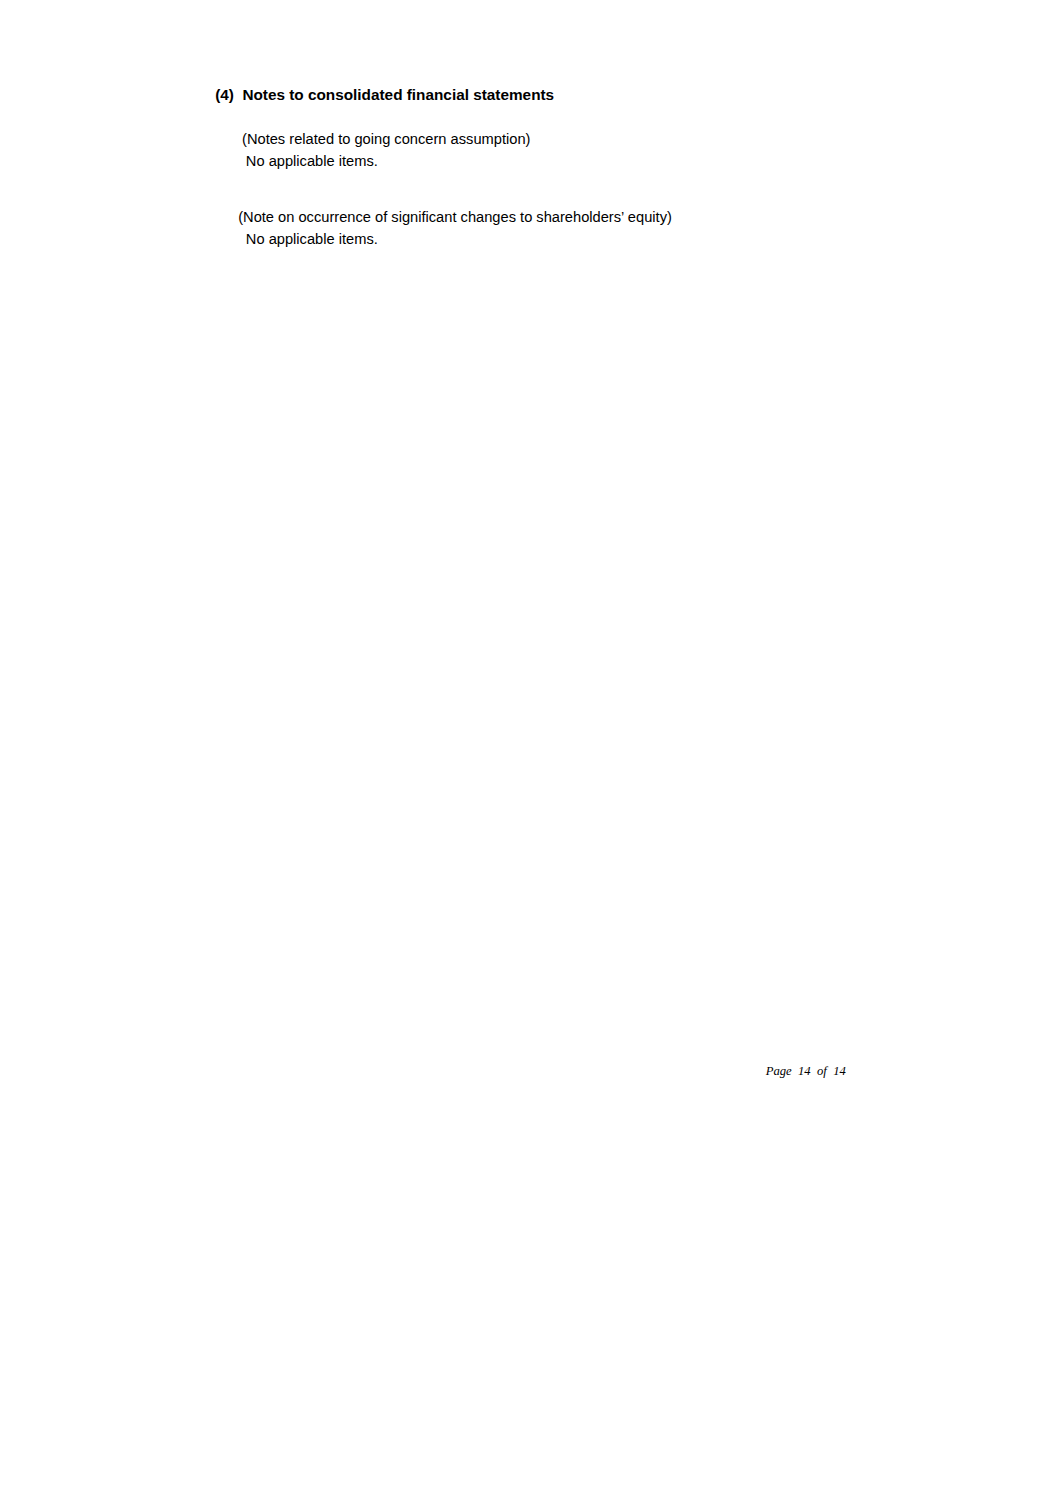(4) Notes to consolidated financial statements
(Notes related to going concern assumption)
No applicable items.
(Note on occurrence of significant changes to shareholders’ equity)
No applicable items.
Page 14 of 14